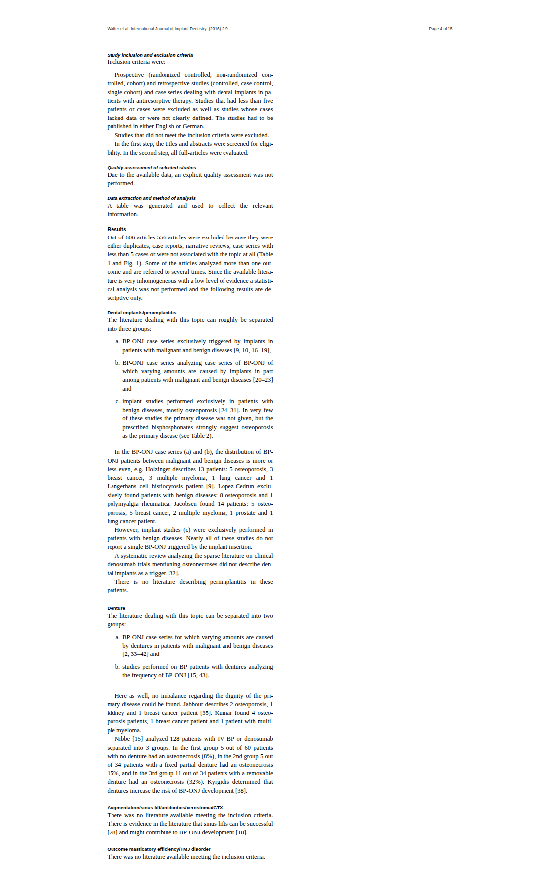Walter et al. International Journal of Implant Dentistry (2016) 2:9
Page 4 of 15
Study inclusion and exclusion criteria
Inclusion criteria were:
Prospective (randomized controlled, non-randomized controlled, cohort) and retrospective studies (controlled, case control, single cohort) and case series dealing with dental implants in patients with antiresorptive therapy. Studies that had less than five patients or cases were excluded as well as studies whose cases lacked data or were not clearly defined. The studies had to be published in either English or German.
Studies that did not meet the inclusion criteria were excluded.
In the first step, the titles and abstracts were screened for eligibility. In the second step, all full-articles were evaluated.
Quality assessment of selected studies
Due to the available data, an explicit quality assessment was not performed.
Data extraction and method of analysis
A table was generated and used to collect the relevant information.
Results
Out of 606 articles 556 articles were excluded because they were either duplicates, case reports, narrative reviews, case series with less than 5 cases or were not associated with the topic at all (Table 1 and Fig. 1). Some of the articles analyzed more than one outcome and are referred to several times. Since the available literature is very inhomogeneous with a low level of evidence a statistical analysis was not performed and the following results are descriptive only.
Dental implants/periimplantitis
The literature dealing with this topic can roughly be separated into three groups:
BP-ONJ case series exclusively triggered by implants in patients with malignant and benign diseases [9, 10, 16–19],
BP-ONJ case series analyzing case series of BP-ONJ of which varying amounts are caused by implants in part among patients with malignant and benign diseases [20–23] and
implant studies performed exclusively in patients with benign diseases, mostly osteoporosis [24–31]. In very few of these studies the primary disease was not given, but the prescribed bisphosphonates strongly suggest osteoporosis as the primary disease (see Table 2).
In the BP-ONJ case series (a) and (b), the distribution of BP-ONJ patients between malignant and benign diseases is more or less even, e.g. Holzinger describes 13 patients: 5 osteoporosis, 3 breast cancer, 3 multiple myeloma, 1 lung cancer and 1 Langerhans cell histiocytosis patient [9]. Lopez-Cedrun exclusively found patients with benign diseases: 8 osteoporosis and 1 polymyalgia rheumatica. Jacobsen found 14 patients: 5 osteoporosis, 5 breast cancer, 2 multiple myeloma, 1 prostate and 1 lung cancer patient.
However, implant studies (c) were exclusively performed in patients with benign diseases. Nearly all of these studies do not report a single BP-ONJ triggered by the implant insertion.
A systematic review analyzing the sparse literature on clinical denosumab trials mentioning osteonecroses did not describe dental implants as a trigger [32].
There is no literature describing periimplantitis in these patients.
Denture
The literature dealing with this topic can be separated into two groups:
BP-ONJ case series for which varying amounts are caused by dentures in patients with malignant and benign diseases [2, 33–42] and
studies performed on BP patients with dentures analyzing the frequency of BP-ONJ [15, 43].
Here as well, no imbalance regarding the dignity of the primary disease could be found. Jabbour describes 2 osteoporosis, 1 kidney and 1 breast cancer patient [35]. Kumar found 4 osteoporosis patients, 1 breast cancer patient and 1 patient with multiple myeloma.
Nibbe [15] analyzed 128 patients with IV BP or denosumab separated into 3 groups. In the first group 5 out of 60 patients with no denture had an osteonecrosis (8%), in the 2nd group 5 out of 34 patients with a fixed partial denture had an osteonecrosis 15%, and in the 3rd group 11 out of 34 patients with a removable denture had an osteonecrosis (32%). Kyrgidis determined that dentures increase the risk of BP-ONJ development [38].
Augmentation/sinus lift/antibiotics/xerostomia/CTX
There was no literature available meeting the inclusion criteria. There is evidence in the literature that sinus lifts can be successful [28] and might contribute to BP-ONJ development [18].
Outcome masticatory efficiency/TMJ disorder
There was no literature available meeting the inclusion criteria.